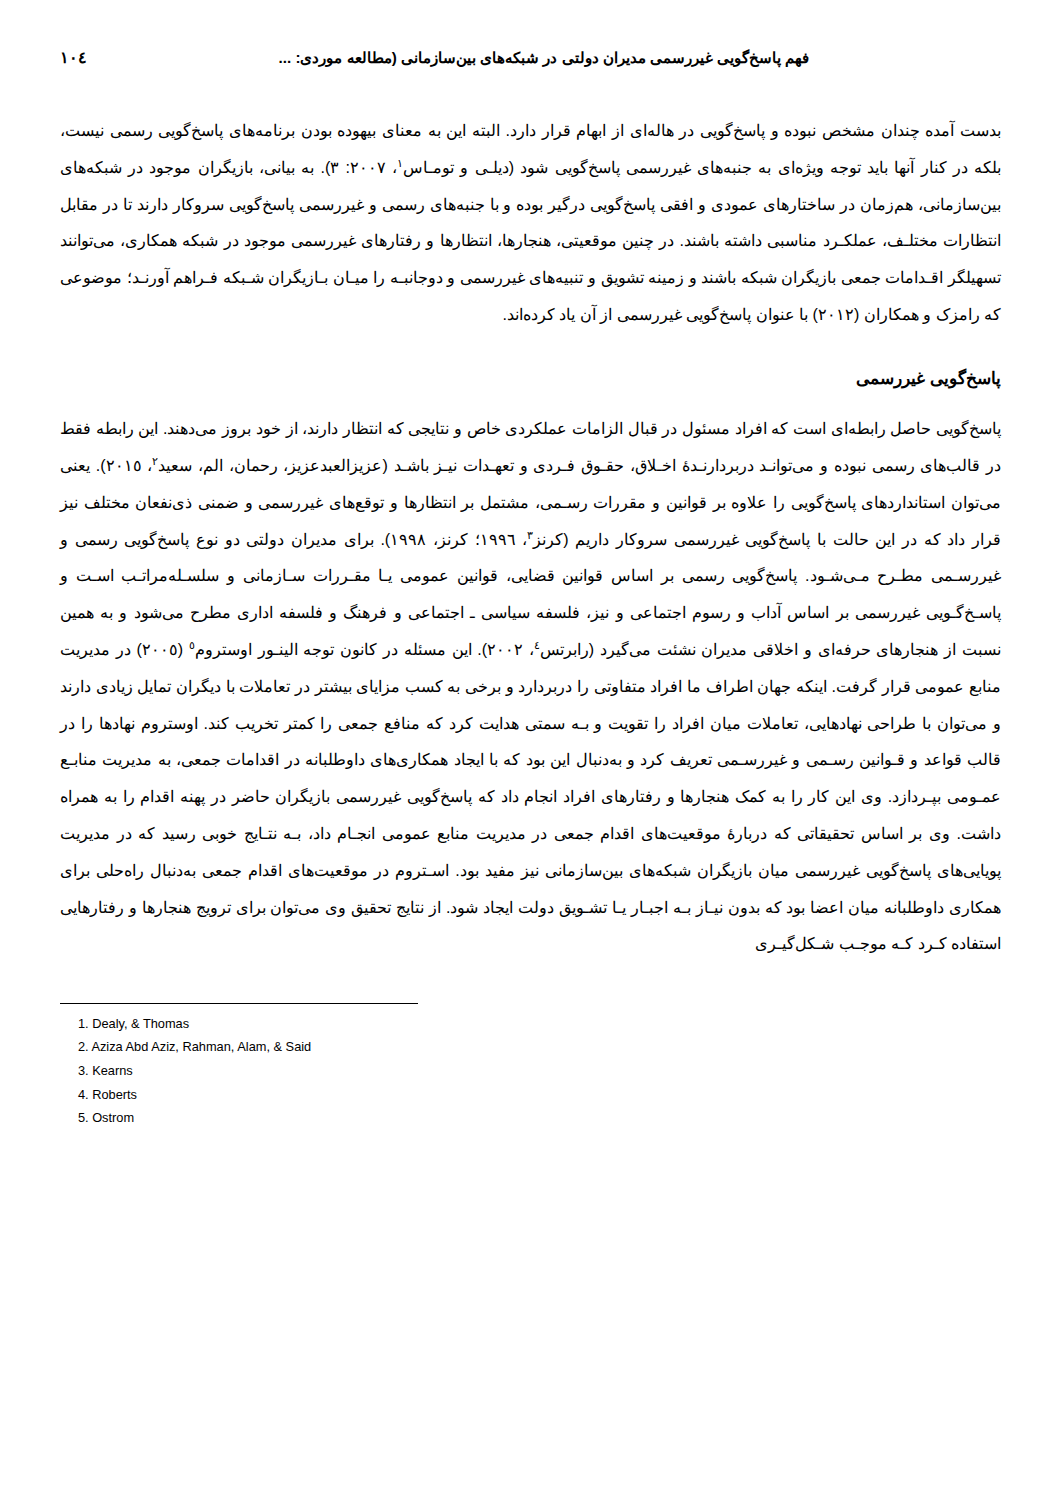فهم پاسخ‌گویی غیررسمی مدیران دولتی در شبکه‌های بین‌سازمانی (مطالعه موردی: ... ١٠٤
بدست آمده چندان مشخص نبوده و پاسخ‌گویی در هاله‌ای از ابهام قرار دارد. البته این به معنای بیهوده بودن برنامه‌های پاسخ‌گویی رسمی نیست، بلکه در کنار آنها باید توجه ویژه‌ای به جنبه‌های غیررسمی پاسخ‌گویی شود (دیلـی و تومـاس١، ٢٠٠٧: ٣). به بیانی، بازیگران موجود در شبکه‌های بین‌سازمانی، هم‌زمان در ساختارهای عمودی و افقی پاسخ‌گویی درگیر بوده و با جنبه‌های رسمی و غیررسمی پاسخ‌گویی سروکار دارند تا در مقابل انتظارات مختلـف، عملکـرد مناسبی داشته باشند. در چنین موقعیتی، هنجارها، انتظارها و رفتارهای غیررسمی موجود در شبکه همکاری، می‌توانند تسهیلگر اقـدامات جمعی بازیگران شبکه باشند و زمینه تشویق و تنبیه‌های غیررسمی و دوجانبـه را میـان بـازیگران شـبکه فـراهم آورنـد؛ موضوعی که رامزک و همکاران (٢٠١٢) با عنوان پاسخ‌گویی غیررسمی از آن یاد کرده‌اند.
پاسخ‌گویی غیررسمی
پاسخ‌گویی حاصل رابطه‌ای است که افراد مسئول در قبال الزامات عملکردی خاص و نتایجی که انتظار دارند، از خود بروز می‌دهند. این رابطه فقط در قالب‌های رسمی نبوده و می‌توانـد دربردارنـدۀ اخـلاق، حقـوق فـردی و تعهـدات نیـز باشـد (عزیزالعبدعزیز، رحمان، الم، سعید٢، ٢٠١٥). یعنی می‌توان استانداردهای پاسخ‌گویی را علاوه بر قوانین و مقررات رسـمی، مشتمل بر انتظارها و توقع‌های غیررسمی و ضمنی ذی‌نفعان مختلف نیز قرار داد که در این حالت با پاسخ‌گویی غیررسمی سروکار داریم (کرنز٣، ١٩٩٦؛ کرنز، ١٩٩٨). برای مدیران دولتی دو نوع پاسخ‌گویی رسمی و غیررسـمی مطـرح مـی‌شـود. پاسخ‌گویی رسمی بر اساس قوانین قضایی، قوانین عمومی یـا مقـررات سـازمانی و سلسـله‌مراتـب اسـت و پاسـخ‌گـویی غیررسمی بر اساس آداب و رسوم اجتماعی و نیز، فلسفه سیاسی ـ اجتماعی و فرهنگ و فلسفه اداری مطرح می‌شود و به همین نسبت از هنجارهای حرفه‌ای و اخلاقی مدیران نشئت می‌گیرد (رابرتس٤، ٢٠٠٢). این مسئله در کانون توجه الینـور اوستروم٥ (٢٠٠٥) در مدیریت منابع عمومی قرار گرفت. اینکه جهان اطراف ما افراد متفاوتی را دربردارد و برخی به کسب مزایای بیشتر در تعاملات با دیگران تمایل زیادی دارند و می‌توان با طراحی نهادهایی، تعاملات میان افراد را تقویت و بـه سمتی هدایت کرد که منافع جمعی را کمتر تخریب کند. اوستروم نهادها را در قالب قواعد و قـوانین رسـمی و غیررسـمی تعریف کرد و به‌دنبال این بود که با ایجاد همکاری‌های داوطلبانه در اقدامات جمعی، به مدیریت منابـع عمـومی بپـردازد. وی این کار را به کمک هنجارها و رفتارهای افراد انجام داد که پاسخ‌گویی غیررسمی بازیگران حاضر در پهنه اقدام را به همراه داشت. وی بر اساس تحقیقاتی که دربارۀ موقعیت‌های اقدام جمعی در مدیریت منابع عمومی انجـام داد، بـه نتـایج خوبی رسید که در مدیریت پویایی‌های پاسخ‌گویی غیررسمی میان بازیگران شبکه‌های بین‌سازمانی نیز مفید بود. اسـتروم در موقعیت‌های اقدام جمعی به‌دنبال راه‌حلی برای همکاری داوطلبانه میان اعضا بود که بدون نیـاز بـه اجبـار یـا تشـویق دولت ایجاد شود. از نتایج تحقیق وی می‌توان برای ترویج هنجارها و رفتارهایی استفاده کـرد کـه موجـب شـکل‌گیـری
Dealy, & Thomas
Aziza Abd Aziz, Rahman, Alam, & Said
Kearns
Roberts
Ostrom